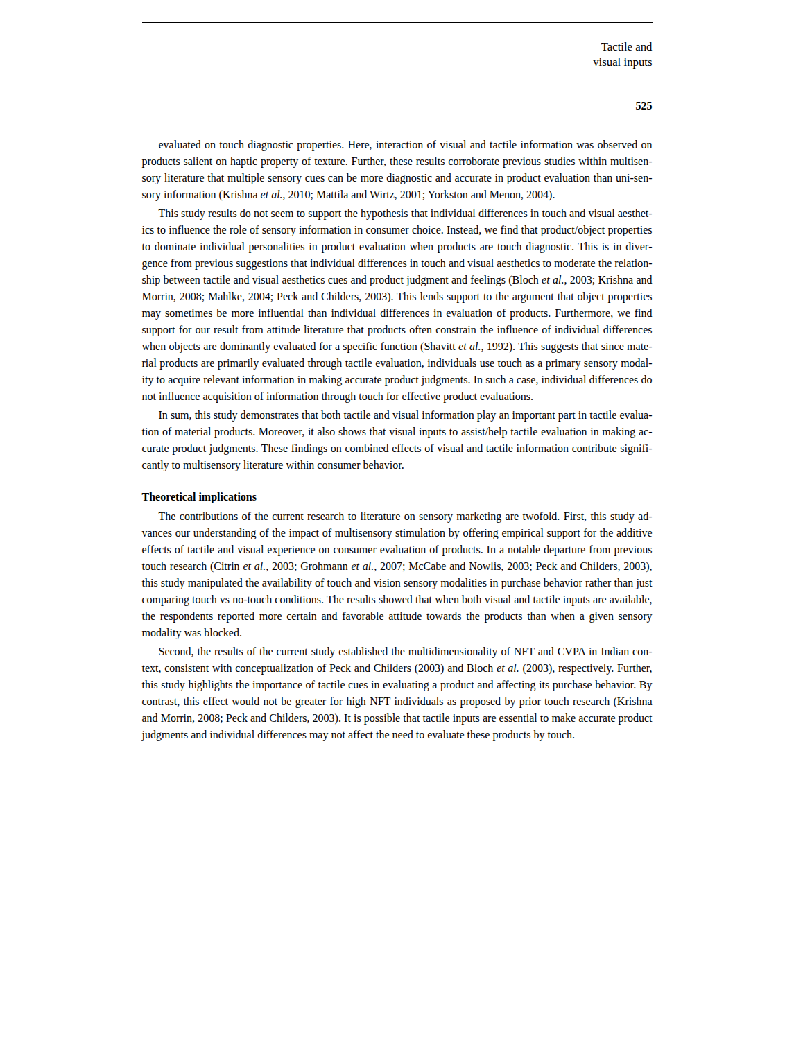Tactile and
visual inputs
525
evaluated on touch diagnostic properties. Here, interaction of visual and tactile information was observed on products salient on haptic property of texture. Further, these results corroborate previous studies within multisensory literature that multiple sensory cues can be more diagnostic and accurate in product evaluation than uni-sensory information (Krishna et al., 2010; Mattila and Wirtz, 2001; Yorkston and Menon, 2004).
This study results do not seem to support the hypothesis that individual differences in touch and visual aesthetics to influence the role of sensory information in consumer choice. Instead, we find that product/object properties to dominate individual personalities in product evaluation when products are touch diagnostic. This is in divergence from previous suggestions that individual differences in touch and visual aesthetics to moderate the relationship between tactile and visual aesthetics cues and product judgment and feelings (Bloch et al., 2003; Krishna and Morrin, 2008; Mahlke, 2004; Peck and Childers, 2003). This lends support to the argument that object properties may sometimes be more influential than individual differences in evaluation of products. Furthermore, we find support for our result from attitude literature that products often constrain the influence of individual differences when objects are dominantly evaluated for a specific function (Shavitt et al., 1992). This suggests that since material products are primarily evaluated through tactile evaluation, individuals use touch as a primary sensory modality to acquire relevant information in making accurate product judgments. In such a case, individual differences do not influence acquisition of information through touch for effective product evaluations.
In sum, this study demonstrates that both tactile and visual information play an important part in tactile evaluation of material products. Moreover, it also shows that visual inputs to assist/help tactile evaluation in making accurate product judgments. These findings on combined effects of visual and tactile information contribute significantly to multisensory literature within consumer behavior.
Theoretical implications
The contributions of the current research to literature on sensory marketing are twofold. First, this study advances our understanding of the impact of multisensory stimulation by offering empirical support for the additive effects of tactile and visual experience on consumer evaluation of products. In a notable departure from previous touch research (Citrin et al., 2003; Grohmann et al., 2007; McCabe and Nowlis, 2003; Peck and Childers, 2003), this study manipulated the availability of touch and vision sensory modalities in purchase behavior rather than just comparing touch vs no-touch conditions. The results showed that when both visual and tactile inputs are available, the respondents reported more certain and favorable attitude towards the products than when a given sensory modality was blocked.
Second, the results of the current study established the multidimensionality of NFT and CVPA in Indian context, consistent with conceptualization of Peck and Childers (2003) and Bloch et al. (2003), respectively. Further, this study highlights the importance of tactile cues in evaluating a product and affecting its purchase behavior. By contrast, this effect would not be greater for high NFT individuals as proposed by prior touch research (Krishna and Morrin, 2008; Peck and Childers, 2003). It is possible that tactile inputs are essential to make accurate product judgments and individual differences may not affect the need to evaluate these products by touch.